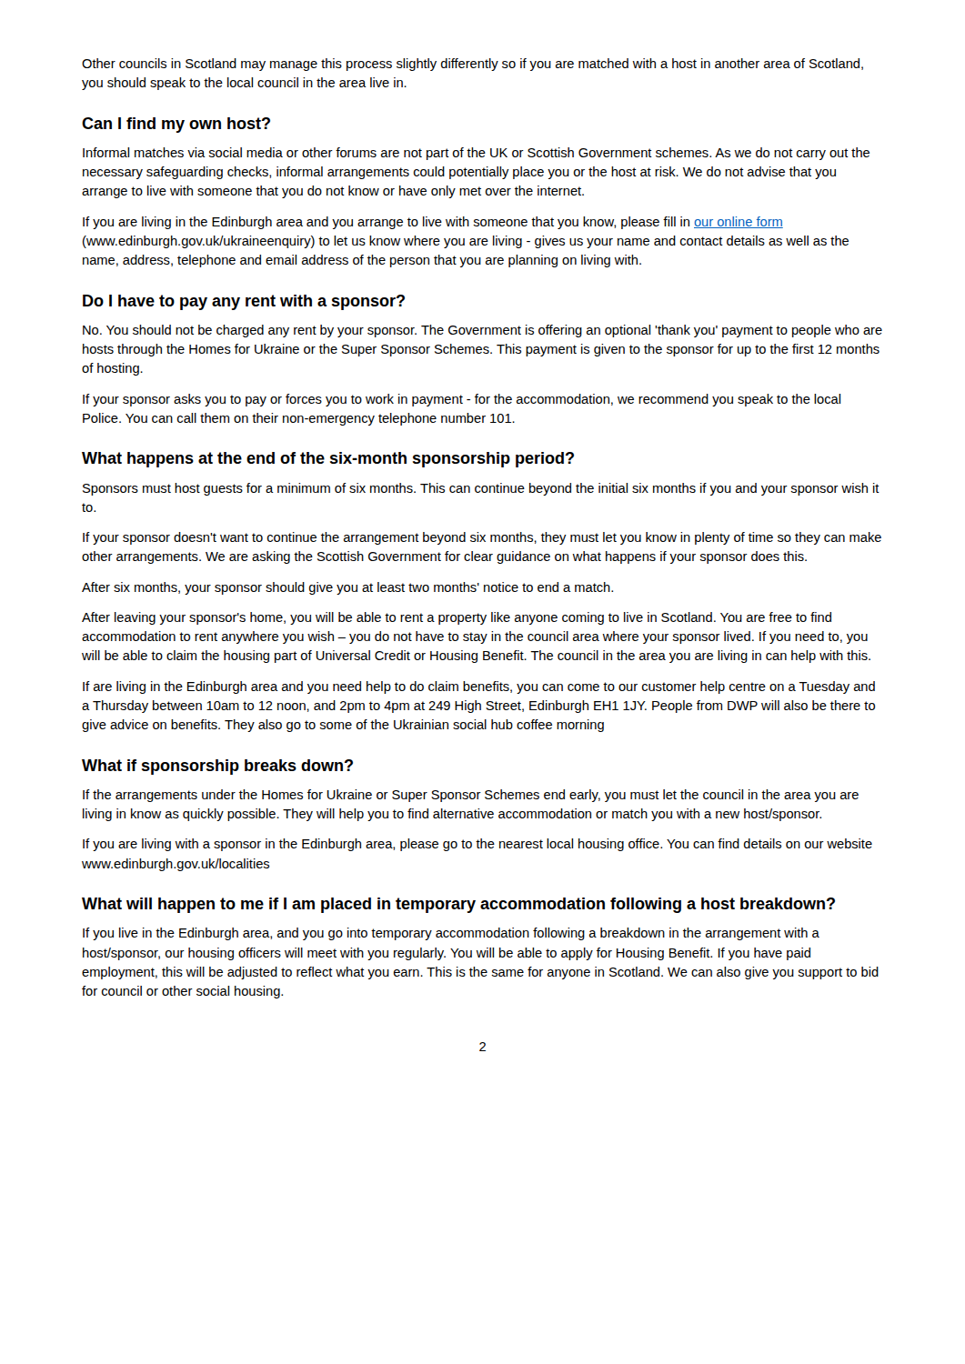Other councils in Scotland may manage this process slightly differently so if you are matched with a host in another area of Scotland, you should speak to the local council in the area live in.
Can I find my own host?
Informal matches via social media or other forums are not part of the UK or Scottish Government schemes. As we do not carry out the necessary safeguarding checks, informal arrangements could potentially place you or the host at risk. We do not advise that you arrange to live with someone that you do not know or have only met over the internet.
If you are living in the Edinburgh area and you arrange to live with someone that you know, please fill in our online form (www.edinburgh.gov.uk/ukraineenquiry) to let us know where you are living - gives us your name and contact details as well as the name, address, telephone and email address of the person that you are planning on living with.
Do I have to pay any rent with a sponsor?
No. You should not be charged any rent by your sponsor. The Government is offering an optional 'thank you' payment to people who are hosts through the Homes for Ukraine or the Super Sponsor Schemes. This payment is given to the sponsor for up to the first 12 months of hosting.
If your sponsor asks you to pay or forces you to work in payment - for the accommodation, we recommend you speak to the local Police. You can call them on their non-emergency telephone number 101.
What happens at the end of the six-month sponsorship period?
Sponsors must host guests for a minimum of six months. This can continue beyond the initial six months if you and your sponsor wish it to.
If your sponsor doesn't want to continue the arrangement beyond six months, they must let you know in plenty of time so they can make other arrangements. We are asking the Scottish Government for clear guidance on what happens if your sponsor does this.
After six months, your sponsor should give you at least two months' notice to end a match.
After leaving your sponsor's home, you will be able to rent a property like anyone coming to live in Scotland. You are free to find accommodation to rent anywhere you wish – you do not have to stay in the council area where your sponsor lived. If you need to, you will be able to claim the housing part of Universal Credit or Housing Benefit. The council in the area you are living in can help with this.
If are living in the Edinburgh area and you need help to do claim benefits, you can come to our customer help centre on a Tuesday and a Thursday between 10am to 12 noon, and 2pm to 4pm at 249 High Street, Edinburgh EH1 1JY. People from DWP will also be there to give advice on benefits. They also go to some of the Ukrainian social hub coffee morning
What if sponsorship breaks down?
If the arrangements under the Homes for Ukraine or Super Sponsor Schemes end early, you must let the council in the area you are living in know as quickly possible. They will help you to find alternative accommodation or match you with a new host/sponsor.
If you are living with a sponsor in the Edinburgh area, please go to the nearest local housing office. You can find details on our website www.edinburgh.gov.uk/localities
What will happen to me if I am placed in temporary accommodation following a host breakdown?
If you live in the Edinburgh area, and you go into temporary accommodation following a breakdown in the arrangement with a host/sponsor, our housing officers will meet with you regularly. You will be able to apply for Housing Benefit. If you have paid employment, this will be adjusted to reflect what you earn. This is the same for anyone in Scotland. We can also give you support to bid for council or other social housing.
2